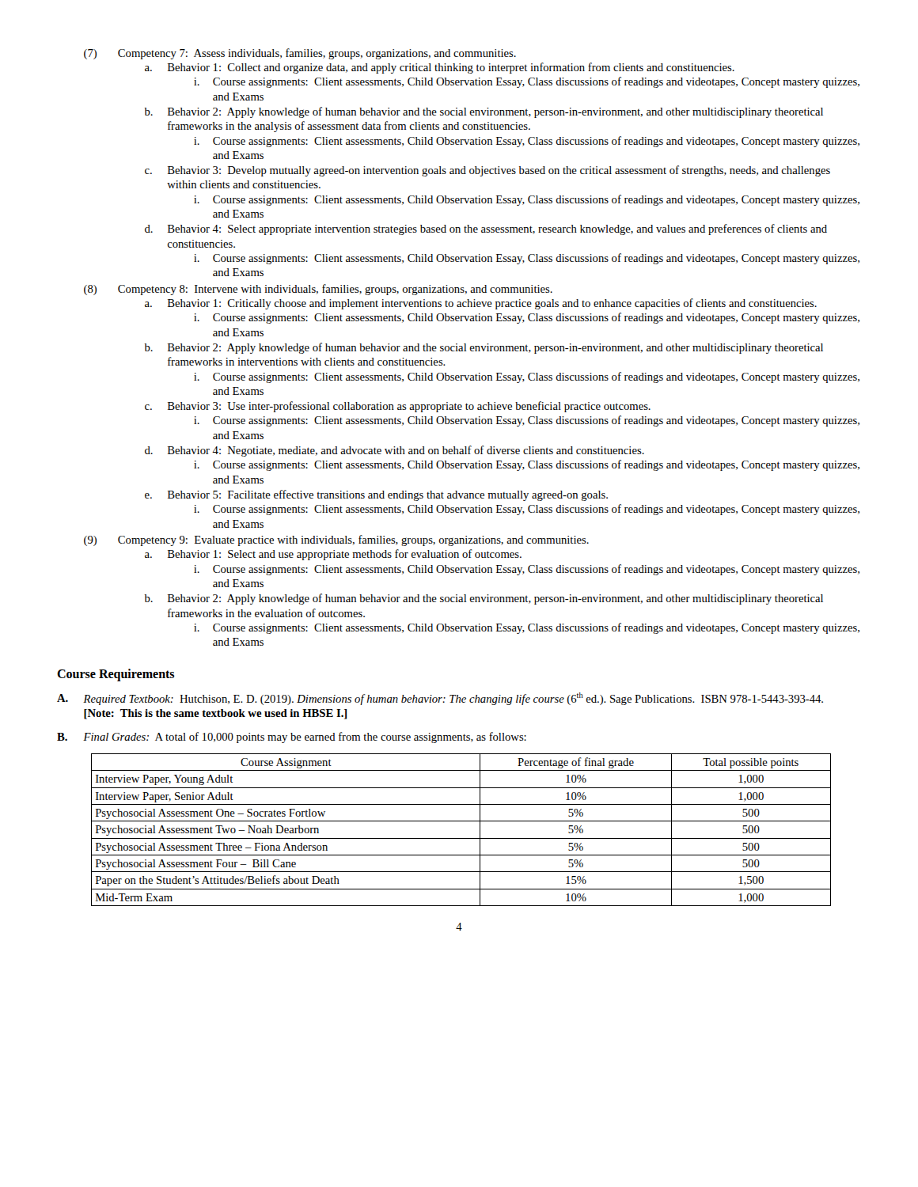(7) Competency 7: Assess individuals, families, groups, organizations, and communities.
a. Behavior 1: Collect and organize data, and apply critical thinking to interpret information from clients and constituencies.
i. Course assignments: Client assessments, Child Observation Essay, Class discussions of readings and videotapes, Concept mastery quizzes, and Exams
b. Behavior 2: Apply knowledge of human behavior and the social environment, person-in-environment, and other multidisciplinary theoretical frameworks in the analysis of assessment data from clients and constituencies.
i. Course assignments: Client assessments, Child Observation Essay, Class discussions of readings and videotapes, Concept mastery quizzes, and Exams
c. Behavior 3: Develop mutually agreed-on intervention goals and objectives based on the critical assessment of strengths, needs, and challenges within clients and constituencies.
i. Course assignments: Client assessments, Child Observation Essay, Class discussions of readings and videotapes, Concept mastery quizzes, and Exams
d. Behavior 4: Select appropriate intervention strategies based on the assessment, research knowledge, and values and preferences of clients and constituencies.
i. Course assignments: Client assessments, Child Observation Essay, Class discussions of readings and videotapes, Concept mastery quizzes, and Exams
(8) Competency 8: Intervene with individuals, families, groups, organizations, and communities.
a. Behavior 1: Critically choose and implement interventions to achieve practice goals and to enhance capacities of clients and constituencies.
i. Course assignments: Client assessments, Child Observation Essay, Class discussions of readings and videotapes, Concept mastery quizzes, and Exams
b. Behavior 2: Apply knowledge of human behavior and the social environment, person-in-environment, and other multidisciplinary theoretical frameworks in interventions with clients and constituencies.
i. Course assignments: Client assessments, Child Observation Essay, Class discussions of readings and videotapes, Concept mastery quizzes, and Exams
c. Behavior 3: Use inter-professional collaboration as appropriate to achieve beneficial practice outcomes.
i. Course assignments: Client assessments, Child Observation Essay, Class discussions of readings and videotapes, Concept mastery quizzes, and Exams
d. Behavior 4: Negotiate, mediate, and advocate with and on behalf of diverse clients and constituencies.
i. Course assignments: Client assessments, Child Observation Essay, Class discussions of readings and videotapes, Concept mastery quizzes, and Exams
e. Behavior 5: Facilitate effective transitions and endings that advance mutually agreed-on goals.
i. Course assignments: Client assessments, Child Observation Essay, Class discussions of readings and videotapes, Concept mastery quizzes, and Exams
(9) Competency 9: Evaluate practice with individuals, families, groups, organizations, and communities.
a. Behavior 1: Select and use appropriate methods for evaluation of outcomes.
i. Course assignments: Client assessments, Child Observation Essay, Class discussions of readings and videotapes, Concept mastery quizzes, and Exams
b. Behavior 2: Apply knowledge of human behavior and the social environment, person-in-environment, and other multidisciplinary theoretical frameworks in the evaluation of outcomes.
i. Course assignments: Client assessments, Child Observation Essay, Class discussions of readings and videotapes, Concept mastery quizzes, and Exams
Course Requirements
A.
Required Textbook: Hutchison, E. D. (2019). Dimensions of human behavior: The changing life course (6th ed.). Sage Publications. ISBN 978-1-5443-393-44. [Note: This is the same textbook we used in HBSE I.]
B.
Final Grades: A total of 10,000 points may be earned from the course assignments, as follows:
| Course Assignment | Percentage of final grade | Total possible points |
| --- | --- | --- |
| Interview Paper, Young Adult | 10% | 1,000 |
| Interview Paper, Senior Adult | 10% | 1,000 |
| Psychosocial Assessment One – Socrates Fortlow | 5% | 500 |
| Psychosocial Assessment Two – Noah Dearborn | 5% | 500 |
| Psychosocial Assessment Three – Fiona Anderson | 5% | 500 |
| Psychosocial Assessment Four – Bill Cane | 5% | 500 |
| Paper on the Student’s Attitudes/Beliefs about Death | 15% | 1,500 |
| Mid-Term Exam | 10% | 1,000 |
4